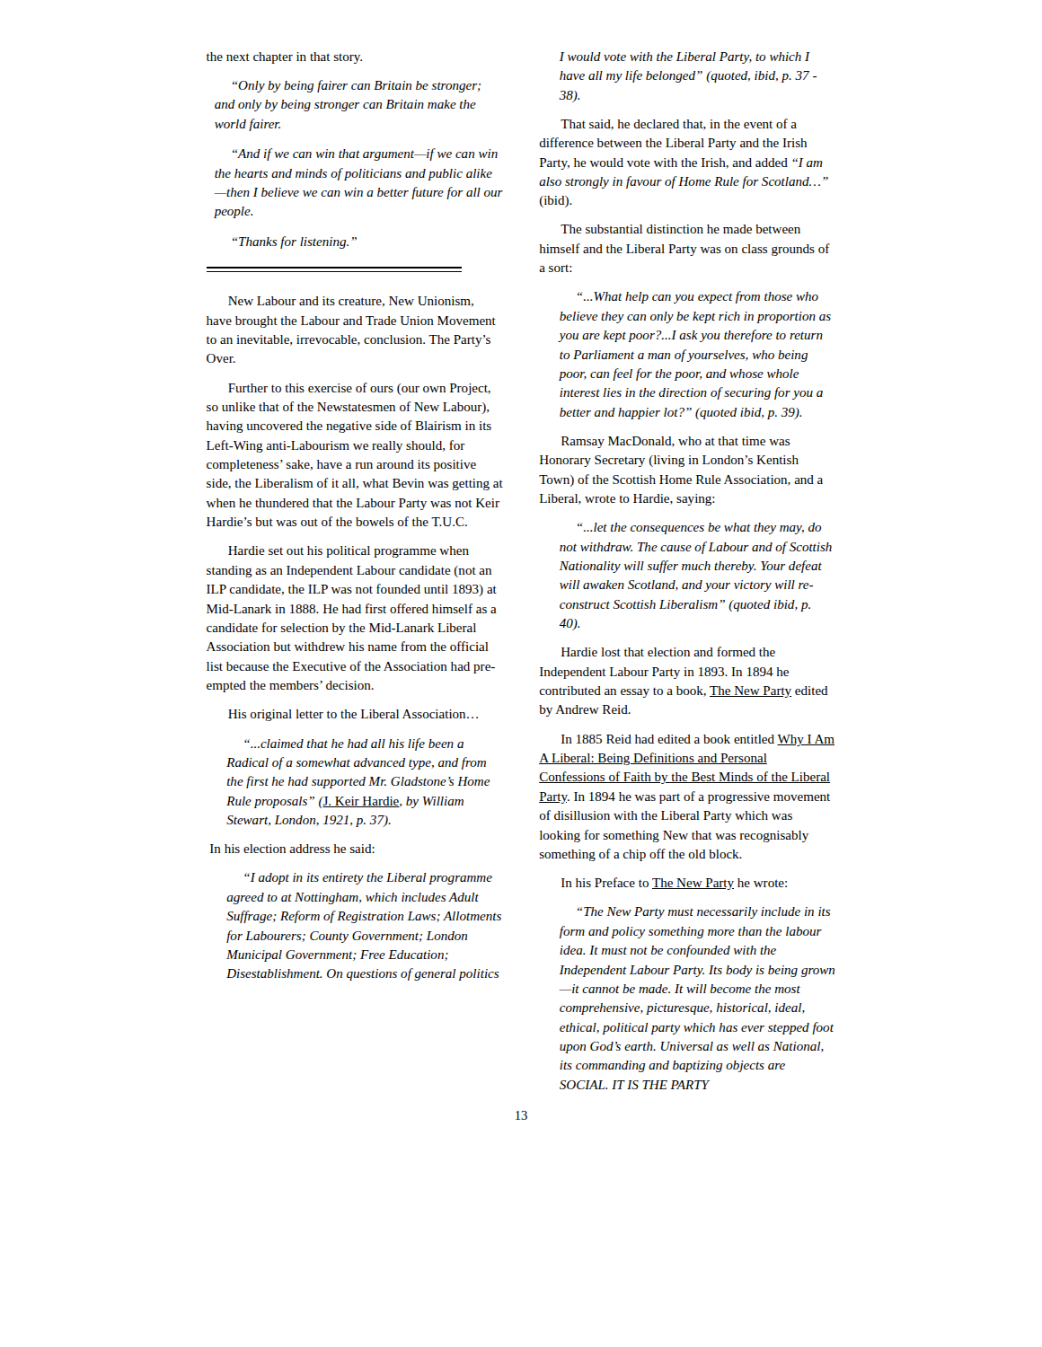the next chapter in that story.
“Only by being fairer can Britain be stronger; and only by being stronger can Britain make the world fairer.
“And if we can win that argument—if we can win the hearts and minds of politicians and public alike—then I believe we can win a better future for all our people.
“Thanks for listening.”
New Labour and its creature, New Unionism, have brought the Labour and Trade Union Movement to an inevitable, irrevocable, conclusion. The Party’s Over.
Further to this exercise of ours (our own Project, so unlike that of the Newstatesmen of New Labour), having uncovered the negative side of Blairism in its Left-Wing anti-Labourism we really should, for completeness’ sake, have a run around its positive side, the Liberalism of it all, what Bevin was getting at when he thundered that the Labour Party was not Keir Hardie’s but was out of the bowels of the T.U.C.
Hardie set out his political programme when standing as an Independent Labour candidate (not an ILP candidate, the ILP was not founded until 1893) at Mid-Lanark in 1888. He had first offered himself as a candidate for selection by the Mid-Lanark Liberal Association but withdrew his name from the official list because the Executive of the Association had pre-empted the members’ decision.
His original letter to the Liberal Association…
“...claimed that he had all his life been a Radical of a somewhat advanced type, and from the first he had supported Mr. Gladstone’s Home Rule proposals” (J. Keir Hardie, by William Stewart, London, 1921, p. 37).
In his election address he said:
“I adopt in its entirety the Liberal programme agreed to at Nottingham, which includes Adult Suffrage; Reform of Registration Laws; Allotments for Labourers; County Government; London Municipal Government; Free Education; Disestablishment. On questions of general politics
I would vote with the Liberal Party, to which I have all my life belonged” (quoted, ibid, p. 37 - 38).
That said, he declared that, in the event of a difference between the Liberal Party and the Irish Party, he would vote with the Irish, and added “I am also strongly in favour of Home Rule for Scotland…” (ibid).
The substantial distinction he made between himself and the Liberal Party was on class grounds of a sort:
“...What help can you expect from those who believe they can only be kept rich in proportion as you are kept poor?...I ask you therefore to return to Parliament a man of yourselves, who being poor, can feel for the poor, and whose whole interest lies in the direction of securing for you a better and happier lot?” (quoted ibid, p. 39).
Ramsay MacDonald, who at that time was Honorary Secretary (living in London’s Kentish Town) of the Scottish Home Rule Association, and a Liberal, wrote to Hardie, saying:
“...let the consequences be what they may, do not withdraw. The cause of Labour and of Scottish Nationality will suffer much thereby. Your defeat will awaken Scotland, and your victory will re-construct Scottish Liberalism” (quoted ibid, p. 40).
Hardie lost that election and formed the Independent Labour Party in 1893. In 1894 he contributed an essay to a book, The New Party edited by Andrew Reid.
In 1885 Reid had edited a book entitled Why I Am A Liberal: Being Definitions and Personal Confessions of Faith by the Best Minds of the Liberal Party. In 1894 he was part of a progressive movement of disillusion with the Liberal Party which was looking for something New that was recognisably something of a chip off the old block.
In his Preface to The New Party he wrote:
“The New Party must necessarily include in its form and policy something more than the labour idea. It must not be confounded with the Independent Labour Party. Its body is being grown—it cannot be made. It will become the most comprehensive, picturesque, historical, ideal, ethical, political party which has ever stepped foot upon God’s earth. Universal as well as National, its commanding and baptizing objects are SOCIAL. IT IS THE PARTY
13